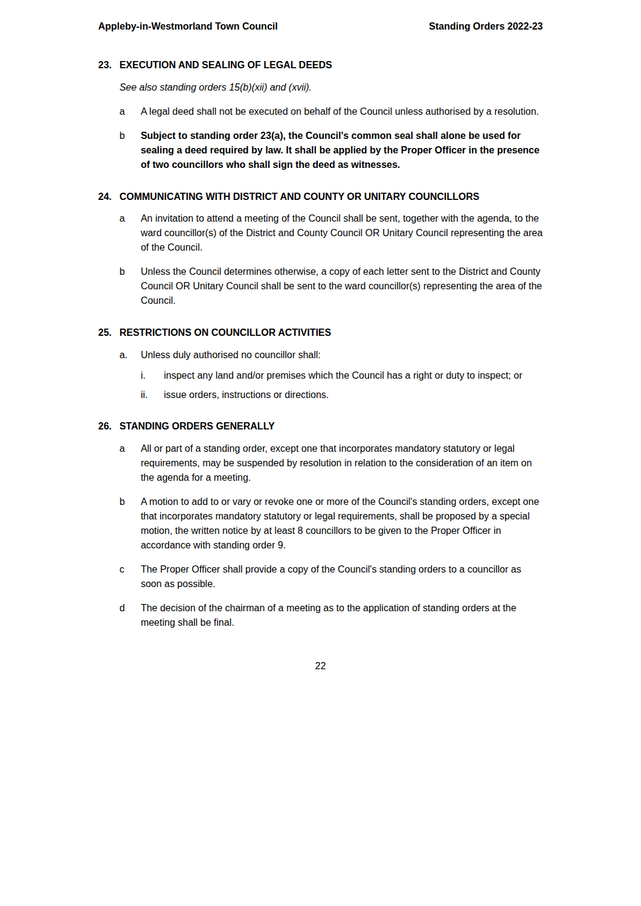Appleby-in-Westmorland Town Council Standing Orders 2022-23
23. EXECUTION AND SEALING OF LEGAL DEEDS
See also standing orders 15(b)(xii) and (xvii).
A legal deed shall not be executed on behalf of the Council unless authorised by a resolution.
Subject to standing order 23(a), the Council's common seal shall alone be used for sealing a deed required by law. It shall be applied by the Proper Officer in the presence of two councillors who shall sign the deed as witnesses.
24. COMMUNICATING WITH DISTRICT AND COUNTY OR UNITARY COUNCILLORS
An invitation to attend a meeting of the Council shall be sent, together with the agenda, to the ward councillor(s) of the District and County Council OR Unitary Council representing the area of the Council.
Unless the Council determines otherwise, a copy of each letter sent to the District and County Council OR Unitary Council shall be sent to the ward councillor(s) representing the area of the Council.
25. RESTRICTIONS ON COUNCILLOR ACTIVITIES
Unless duly authorised no councillor shall:
inspect any land and/or premises which the Council has a right or duty to inspect; or
issue orders, instructions or directions.
26. STANDING ORDERS GENERALLY
All or part of a standing order, except one that incorporates mandatory statutory or legal requirements, may be suspended by resolution in relation to the consideration of an item on the agenda for a meeting.
A motion to add to or vary or revoke one or more of the Council's standing orders, except one that incorporates mandatory statutory or legal requirements, shall be proposed by a special motion, the written notice by at least 8 councillors to be given to the Proper Officer in accordance with standing order 9.
The Proper Officer shall provide a copy of the Council's standing orders to a councillor as soon as possible.
The decision of the chairman of a meeting as to the application of standing orders at the meeting shall be final.
22